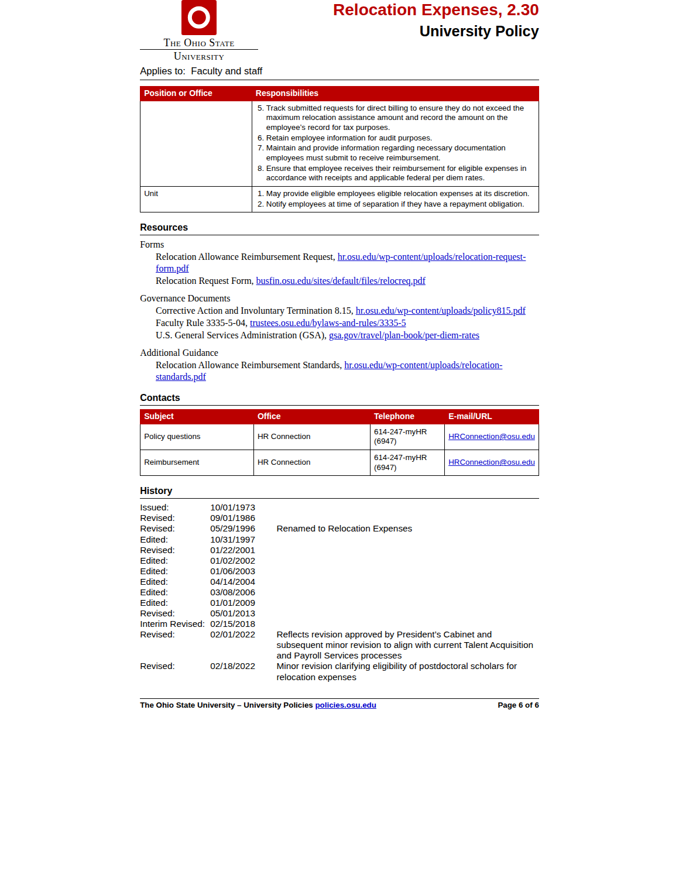The Ohio State
University
Relocation Expenses, 2.30
University Policy
Applies to: Faculty and staff
| Position or Office | Responsibilities |
| --- | --- |
| | Track submitted requests for direct billing to ensure they do not exceed the maximum relocation assistance amount and record the amount on the employee’s record for tax purposes. Retain employee information for audit purposes. Maintain and provide information regarding necessary documentation employees must submit to receive reimbursement. Ensure that employee receives their reimbursement for eligible expenses in accordance with receipts and applicable federal per diem rates. |
| Unit | May provide eligible employees eligible relocation expenses at its discretion. Notify employees at time of separation if they have a repayment obligation. |
Resources
Forms
Relocation Allowance Reimbursement Request, hr.osu.edu/wp-content/uploads/relocation-request-form.pdf
Relocation Request Form, busfin.osu.edu/sites/default/files/relocreq.pdf
Governance Documents
Corrective Action and Involuntary Termination 8.15, hr.osu.edu/wp-content/uploads/policy815.pdf
Faculty Rule 3335-5-04, trustees.osu.edu/bylaws-and-rules/3335-5
U.S. General Services Administration (GSA), gsa.gov/travel/plan-book/per-diem-rates
Additional Guidance
Relocation Allowance Reimbursement Standards, hr.osu.edu/wp-content/uploads/relocation-standards.pdf
Contacts
| Subject | Office | Telephone | E-mail/URL |
| --- | --- | --- | --- |
| Policy questions | HR Connection | 614-247-myHR (6947) | HRConnection@osu.edu |
| Reimbursement | HR Connection | 614-247-myHR (6947) | HRConnection@osu.edu |
History
| Issued: | 10/01/1973 | |
| Revised: | 09/01/1986 | |
| Revised: | 05/29/1996 | Renamed to Relocation Expenses |
| Edited: | 10/31/1997 | |
| Revised: | 01/22/2001 | |
| Edited: | 01/02/2002 | |
| Edited: | 01/06/2003 | |
| Edited: | 04/14/2004 | |
| Edited: | 03/08/2006 | |
| Edited: | 01/01/2009 | |
| Revised: | 05/01/2013 | |
| Interim Revised: | 02/15/2018 | |
| Revised: | 02/01/2022 | Reflects revision approved by President’s Cabinet and subsequent minor revision to align with current Talent Acquisition and Payroll Services processes |
| Revised: | 02/18/2022 | Minor revision clarifying eligibility of postdoctoral scholars for relocation expenses |
The Ohio State University – University Policies policies.osu.edu
Page 6 of 6